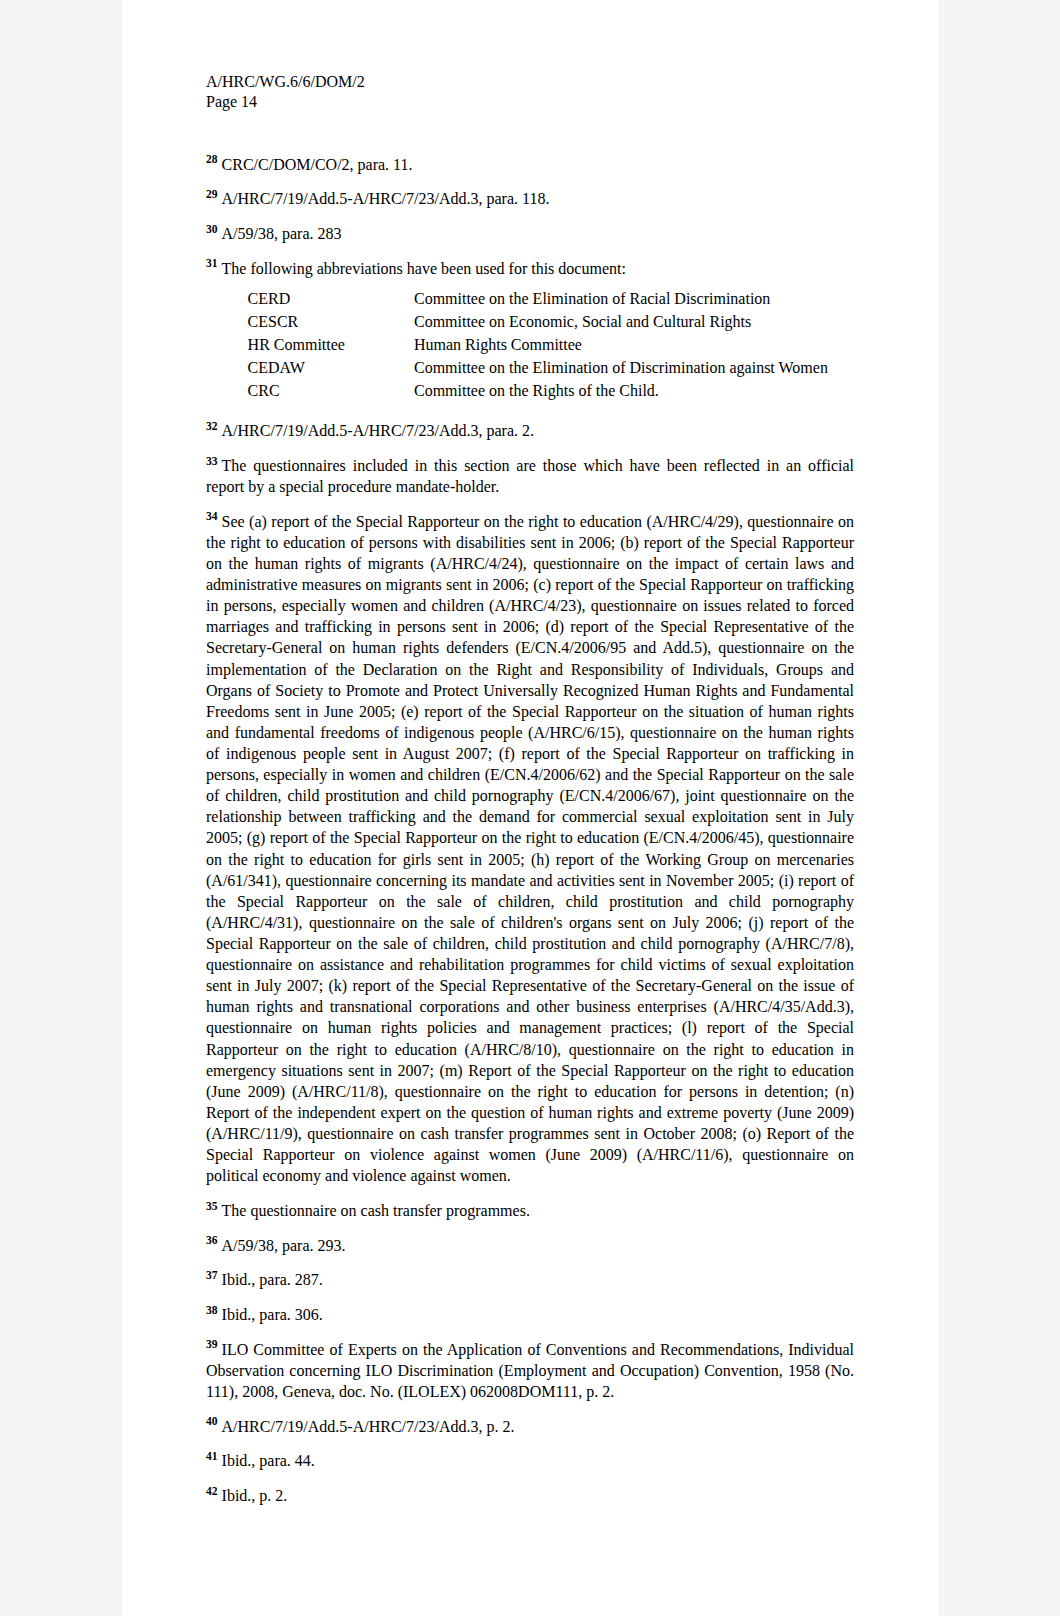A/HRC/WG.6/6/DOM/2 Page 14
28 CRC/C/DOM/CO/2, para. 11.
29 A/HRC/7/19/Add.5-A/HRC/7/23/Add.3, para. 118.
30 A/59/38, para. 283
31 The following abbreviations have been used for this document:
| CERD | Committee on the Elimination of Racial Discrimination |
| CESCR | Committee on Economic, Social and Cultural Rights |
| HR Committee | Human Rights Committee |
| CEDAW | Committee on the Elimination of Discrimination against Women |
| CRC | Committee on the Rights of the Child. |
32 A/HRC/7/19/Add.5-A/HRC/7/23/Add.3, para. 2.
33 The questionnaires included in this section are those which have been reflected in an official report by a special procedure mandate-holder.
34 See (a) report of the Special Rapporteur on the right to education (A/HRC/4/29), questionnaire on the right to education of persons with disabilities sent in 2006; (b) report of the Special Rapporteur on the human rights of migrants (A/HRC/4/24), questionnaire on the impact of certain laws and administrative measures on migrants sent in 2006; (c) report of the Special Rapporteur on trafficking in persons, especially women and children (A/HRC/4/23), questionnaire on issues related to forced marriages and trafficking in persons sent in 2006; (d) report of the Special Representative of the Secretary-General on human rights defenders (E/CN.4/2006/95 and Add.5), questionnaire on the implementation of the Declaration on the Right and Responsibility of Individuals, Groups and Organs of Society to Promote and Protect Universally Recognized Human Rights and Fundamental Freedoms sent in June 2005; (e) report of the Special Rapporteur on the situation of human rights and fundamental freedoms of indigenous people (A/HRC/6/15), questionnaire on the human rights of indigenous people sent in August 2007; (f) report of the Special Rapporteur on trafficking in persons, especially in women and children (E/CN.4/2006/62) and the Special Rapporteur on the sale of children, child prostitution and child pornography (E/CN.4/2006/67), joint questionnaire on the relationship between trafficking and the demand for commercial sexual exploitation sent in July 2005; (g) report of the Special Rapporteur on the right to education (E/CN.4/2006/45), questionnaire on the right to education for girls sent in 2005; (h) report of the Working Group on mercenaries (A/61/341), questionnaire concerning its mandate and activities sent in November 2005; (i) report of the Special Rapporteur on the sale of children, child prostitution and child pornography (A/HRC/4/31), questionnaire on the sale of children's organs sent on July 2006; (j) report of the Special Rapporteur on the sale of children, child prostitution and child pornography (A/HRC/7/8), questionnaire on assistance and rehabilitation programmes for child victims of sexual exploitation sent in July 2007; (k) report of the Special Representative of the Secretary-General on the issue of human rights and transnational corporations and other business enterprises (A/HRC/4/35/Add.3), questionnaire on human rights policies and management practices; (l) report of the Special Rapporteur on the right to education (A/HRC/8/10), questionnaire on the right to education in emergency situations sent in 2007; (m) Report of the Special Rapporteur on the right to education (June 2009) (A/HRC/11/8), questionnaire on the right to education for persons in detention; (n) Report of the independent expert on the question of human rights and extreme poverty (June 2009) (A/HRC/11/9), questionnaire on cash transfer programmes sent in October 2008; (o) Report of the Special Rapporteur on violence against women (June 2009) (A/HRC/11/6), questionnaire on political economy and violence against women.
35 The questionnaire on cash transfer programmes.
36 A/59/38, para. 293.
37 Ibid., para. 287.
38 Ibid., para. 306.
39 ILO Committee of Experts on the Application of Conventions and Recommendations, Individual Observation concerning ILO Discrimination (Employment and Occupation) Convention, 1958 (No. 111), 2008, Geneva, doc. No. (ILOLEX) 062008DOM111, p. 2.
40 A/HRC/7/19/Add.5-A/HRC/7/23/Add.3, p. 2.
41 Ibid., para. 44.
42 Ibid., p. 2.